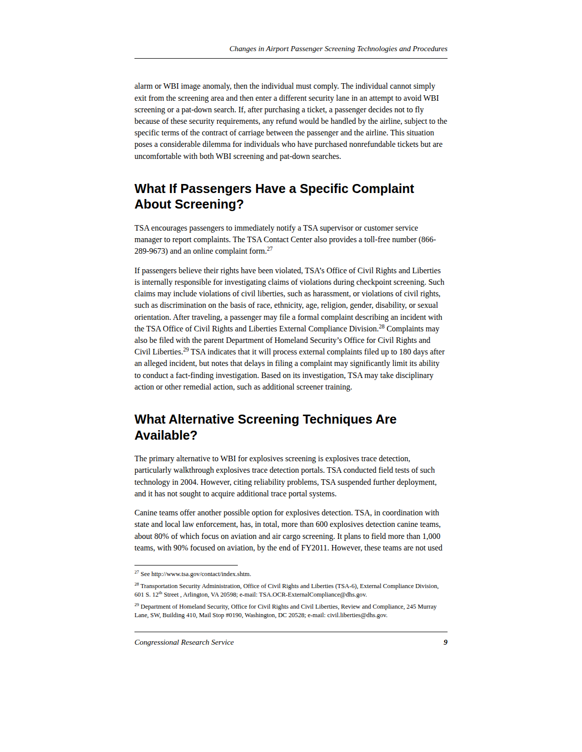Changes in Airport Passenger Screening Technologies and Procedures
alarm or WBI image anomaly, then the individual must comply. The individual cannot simply exit from the screening area and then enter a different security lane in an attempt to avoid WBI screening or a pat-down search. If, after purchasing a ticket, a passenger decides not to fly because of these security requirements, any refund would be handled by the airline, subject to the specific terms of the contract of carriage between the passenger and the airline. This situation poses a considerable dilemma for individuals who have purchased nonrefundable tickets but are uncomfortable with both WBI screening and pat-down searches.
What If Passengers Have a Specific Complaint About Screening?
TSA encourages passengers to immediately notify a TSA supervisor or customer service manager to report complaints. The TSA Contact Center also provides a toll-free number (866-289-9673) and an online complaint form.27
If passengers believe their rights have been violated, TSA’s Office of Civil Rights and Liberties is internally responsible for investigating claims of violations during checkpoint screening. Such claims may include violations of civil liberties, such as harassment, or violations of civil rights, such as discrimination on the basis of race, ethnicity, age, religion, gender, disability, or sexual orientation. After traveling, a passenger may file a formal complaint describing an incident with the TSA Office of Civil Rights and Liberties External Compliance Division.28 Complaints may also be filed with the parent Department of Homeland Security’s Office for Civil Rights and Civil Liberties.29 TSA indicates that it will process external complaints filed up to 180 days after an alleged incident, but notes that delays in filing a complaint may significantly limit its ability to conduct a fact-finding investigation. Based on its investigation, TSA may take disciplinary action or other remedial action, such as additional screener training.
What Alternative Screening Techniques Are Available?
The primary alternative to WBI for explosives screening is explosives trace detection, particularly walkthrough explosives trace detection portals. TSA conducted field tests of such technology in 2004. However, citing reliability problems, TSA suspended further deployment, and it has not sought to acquire additional trace portal systems.
Canine teams offer another possible option for explosives detection. TSA, in coordination with state and local law enforcement, has, in total, more than 600 explosives detection canine teams, about 80% of which focus on aviation and air cargo screening. It plans to field more than 1,000 teams, with 90% focused on aviation, by the end of FY2011. However, these teams are not used
27 See http://www.tsa.gov/contact/index.shtm.
28 Transportation Security Administration, Office of Civil Rights and Liberties (TSA-6), External Compliance Division, 601 S. 12th Street , Arlington, VA 20598; e-mail: TSA.OCR-ExternalCompliance@dhs.gov.
29 Department of Homeland Security, Office for Civil Rights and Civil Liberties, Review and Compliance, 245 Murray Lane, SW, Building 410, Mail Stop #0190, Washington, DC 20528; e-mail: civil.liberties@dhs.gov.
Congressional Research Service 9